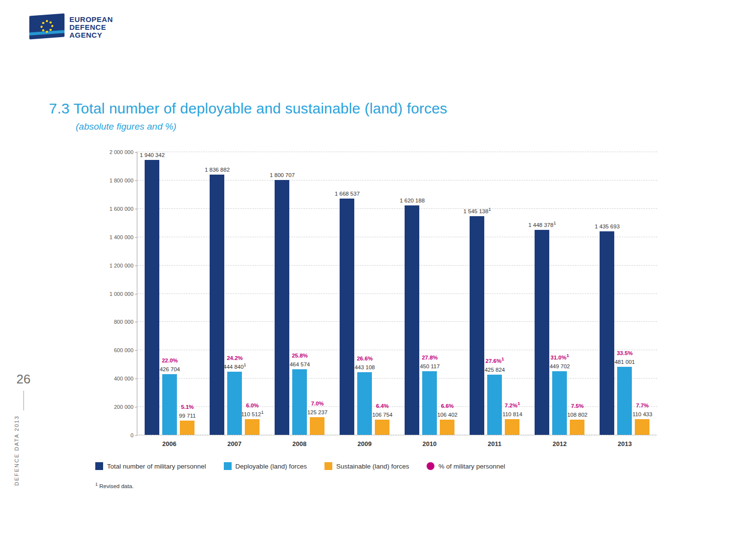EUROPEAN DEFENCE AGENCY
26
DEFENCE DATA 2013
7.3 Total number of deployable and sustainable (land) forces
(absolute figures and %)
2 000 000
1 800 000
1 600 000
1 400 000
1 200 000
1 000 000
800 000
600 000
400 000
200 000
0
1 940 342
426 70422.0%
99 7115.1%
1 836 882
444 840124.2%
110 51216.0%
1 800 707
464 57425.8%
125 2377.0%
1 668 537
443 10826.6%
106 7546.4%
1 620 188
450 11727.8%
106 4026.6%
1 545 1381
425 82427.6%1
110 8147.2%1
1 448 3781
449 70231.0%1
108 8027.5%
1 435 693
481 00133.5%
110 4337.7%
2006 2007 2008 2009 2010 2011 2012 2013
Total number of military personnel
Deployable (land) forces
Sustainable (land) forces
% of military personnel
1 Revised data.